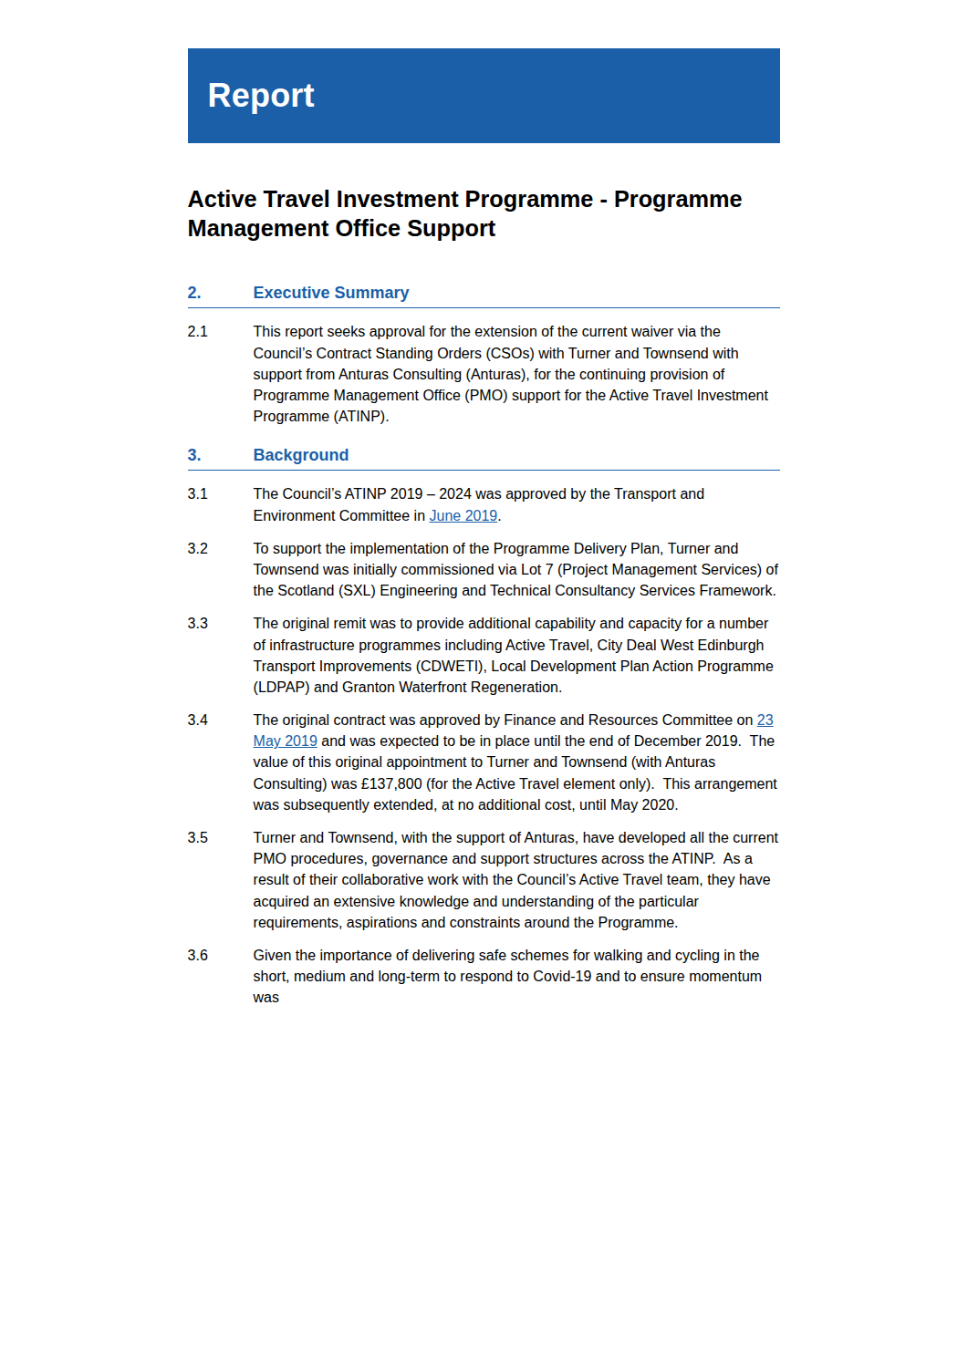Report
Active Travel Investment Programme - Programme Management Office Support
2. Executive Summary
2.1 This report seeks approval for the extension of the current waiver via the Council’s Contract Standing Orders (CSOs) with Turner and Townsend with support from Anturas Consulting (Anturas), for the continuing provision of Programme Management Office (PMO) support for the Active Travel Investment Programme (ATINP).
3. Background
3.1 The Council’s ATINP 2019 – 2024 was approved by the Transport and Environment Committee in June 2019.
3.2 To support the implementation of the Programme Delivery Plan, Turner and Townsend was initially commissioned via Lot 7 (Project Management Services) of the Scotland (SXL) Engineering and Technical Consultancy Services Framework.
3.3 The original remit was to provide additional capability and capacity for a number of infrastructure programmes including Active Travel, City Deal West Edinburgh Transport Improvements (CDWETI), Local Development Plan Action Programme (LDPAP) and Granton Waterfront Regeneration.
3.4 The original contract was approved by Finance and Resources Committee on 23 May 2019 and was expected to be in place until the end of December 2019. The value of this original appointment to Turner and Townsend (with Anturas Consulting) was £137,800 (for the Active Travel element only). This arrangement was subsequently extended, at no additional cost, until May 2020.
3.5 Turner and Townsend, with the support of Anturas, have developed all the current PMO procedures, governance and support structures across the ATINP. As a result of their collaborative work with the Council’s Active Travel team, they have acquired an extensive knowledge and understanding of the particular requirements, aspirations and constraints around the Programme.
3.6 Given the importance of delivering safe schemes for walking and cycling in the short, medium and long-term to respond to Covid-19 and to ensure momentum was